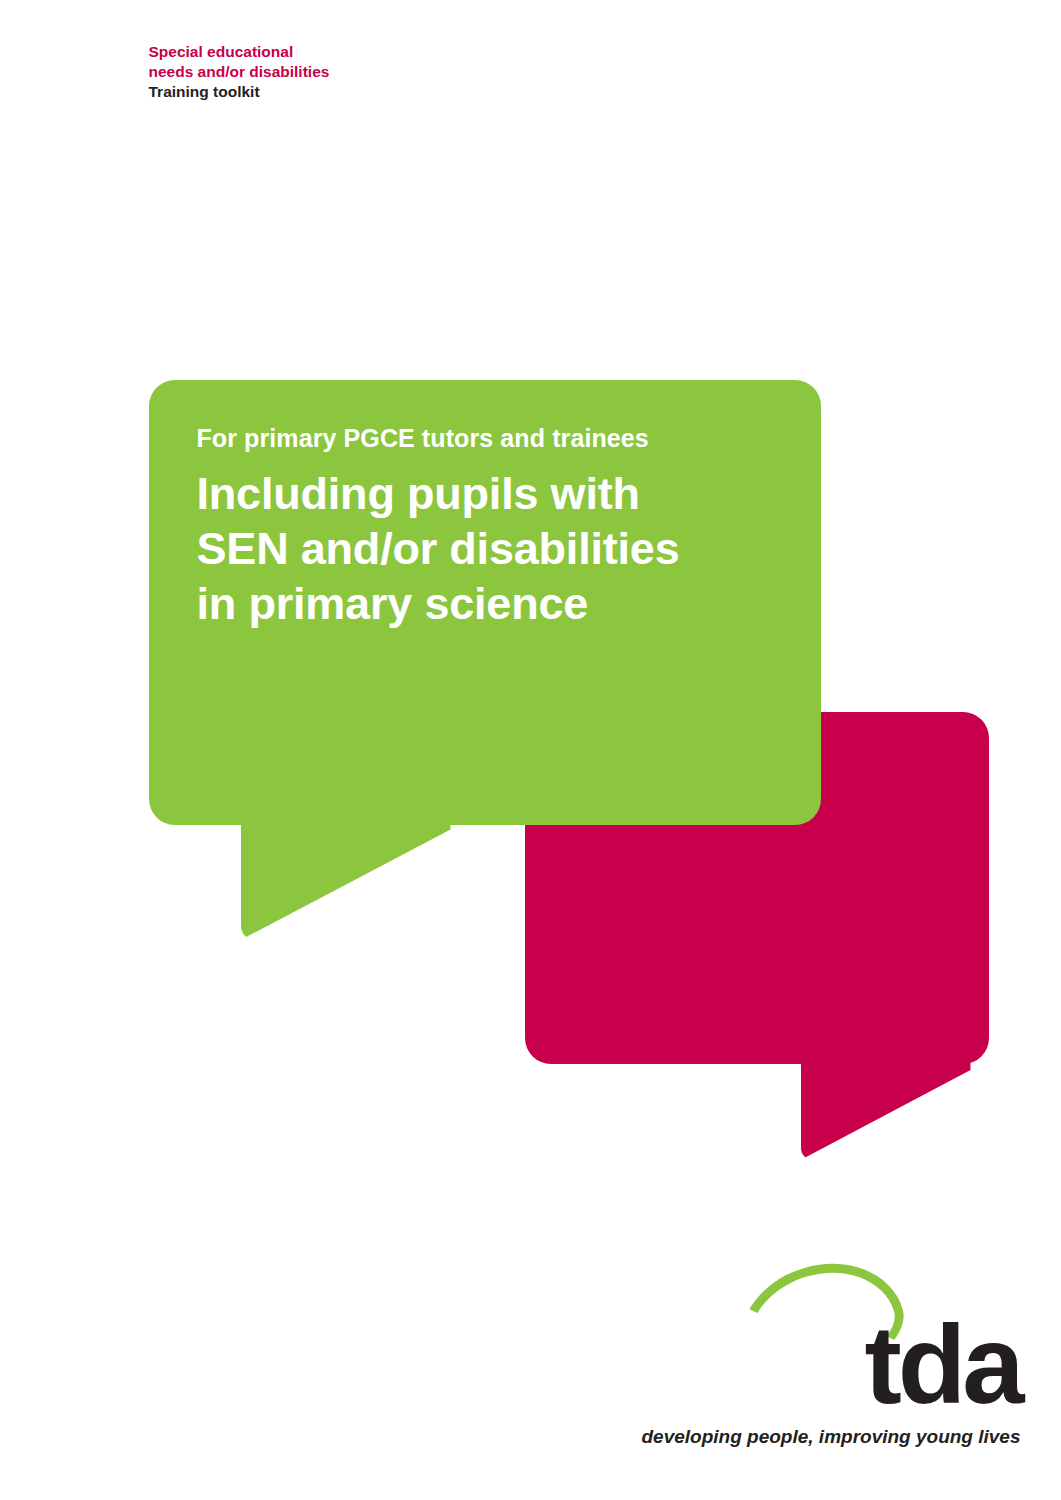Special educational
needs and/or disabilities
Training toolkit
For primary PGCE tutors and trainees
Including pupils with
SEN and/or disabilities
in primary science
tda
developing people, improving young lives